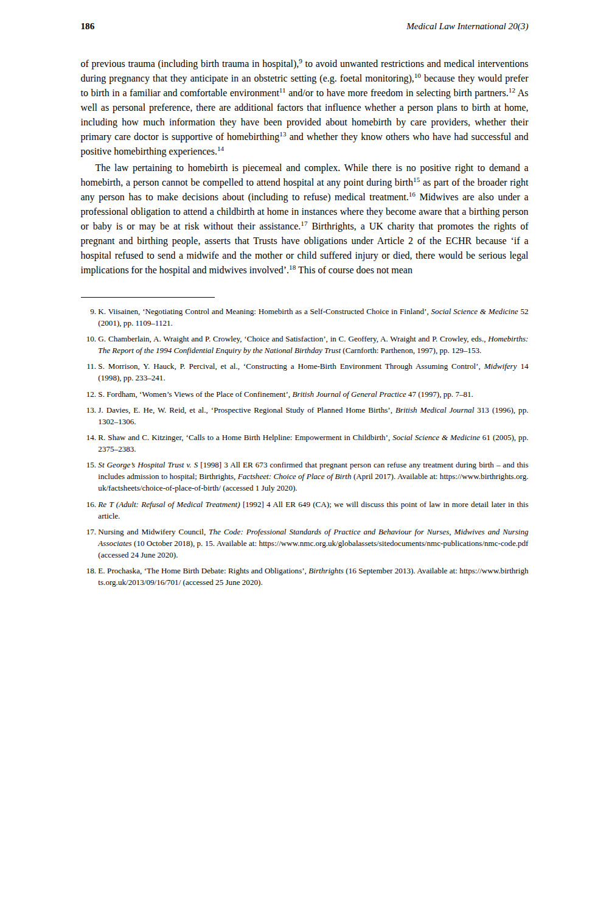186 Medical Law International 20(3)
of previous trauma (including birth trauma in hospital),9 to avoid unwanted restrictions and medical interventions during pregnancy that they anticipate in an obstetric setting (e.g. foetal monitoring),10 because they would prefer to birth in a familiar and comfortable environment11 and/or to have more freedom in selecting birth partners.12 As well as personal preference, there are additional factors that influence whether a person plans to birth at home, including how much information they have been provided about homebirth by care providers, whether their primary care doctor is supportive of homebirthing13 and whether they know others who have had successful and positive homebirthing experiences.14
The law pertaining to homebirth is piecemeal and complex. While there is no positive right to demand a homebirth, a person cannot be compelled to attend hospital at any point during birth15 as part of the broader right any person has to make decisions about (including to refuse) medical treatment.16 Midwives are also under a professional obligation to attend a childbirth at home in instances where they become aware that a birthing person or baby is or may be at risk without their assistance.17 Birthrights, a UK charity that promotes the rights of pregnant and birthing people, asserts that Trusts have obligations under Article 2 of the ECHR because ‘if a hospital refused to send a midwife and the mother or child suffered injury or died, there would be serious legal implications for the hospital and midwives involved’.18 This of course does not mean
K. Viisainen, ‘Negotiating Control and Meaning: Homebirth as a Self-Constructed Choice in Finland’, Social Science & Medicine 52 (2001), pp. 1109–1121.
G. Chamberlain, A. Wraight and P. Crowley, ‘Choice and Satisfaction’, in C. Geoffery, A. Wraight and P. Crowley, eds., Homebirths: The Report of the 1994 Confidential Enquiry by the National Birthday Trust (Carnforth: Parthenon, 1997), pp. 129–153.
S. Morrison, Y. Hauck, P. Percival, et al., ‘Constructing a Home-Birth Environment Through Assuming Control’, Midwifery 14 (1998), pp. 233–241.
S. Fordham, ‘Women’s Views of the Place of Confinement’, British Journal of General Practice 47 (1997), pp. 7–81.
J. Davies, E. He, W. Reid, et al., ‘Prospective Regional Study of Planned Home Births’, British Medical Journal 313 (1996), pp. 1302–1306.
R. Shaw and C. Kitzinger, ‘Calls to a Home Birth Helpline: Empowerment in Childbirth’, Social Science & Medicine 61 (2005), pp. 2375–2383.
St George’s Hospital Trust v. S [1998] 3 All ER 673 confirmed that pregnant person can refuse any treatment during birth – and this includes admission to hospital; Birthrights, Factsheet: Choice of Place of Birth (April 2017). Available at: https://www.birthrights.org.uk/factsheets/choice-of-place-of-birth/ (accessed 1 July 2020).
Re T (Adult: Refusal of Medical Treatment) [1992] 4 All ER 649 (CA); we will discuss this point of law in more detail later in this article.
Nursing and Midwifery Council, The Code: Professional Standards of Practice and Behaviour for Nurses, Midwives and Nursing Associates (10 October 2018), p. 15. Available at: https://www.nmc.org.uk/globalassets/sitedocuments/nmc-publications/nmc-code.pdf (accessed 24 June 2020).
E. Prochaska, ‘The Home Birth Debate: Rights and Obligations’, Birthrights (16 September 2013). Available at: https://www.birthrights.org.uk/2013/09/16/701/ (accessed 25 June 2020).